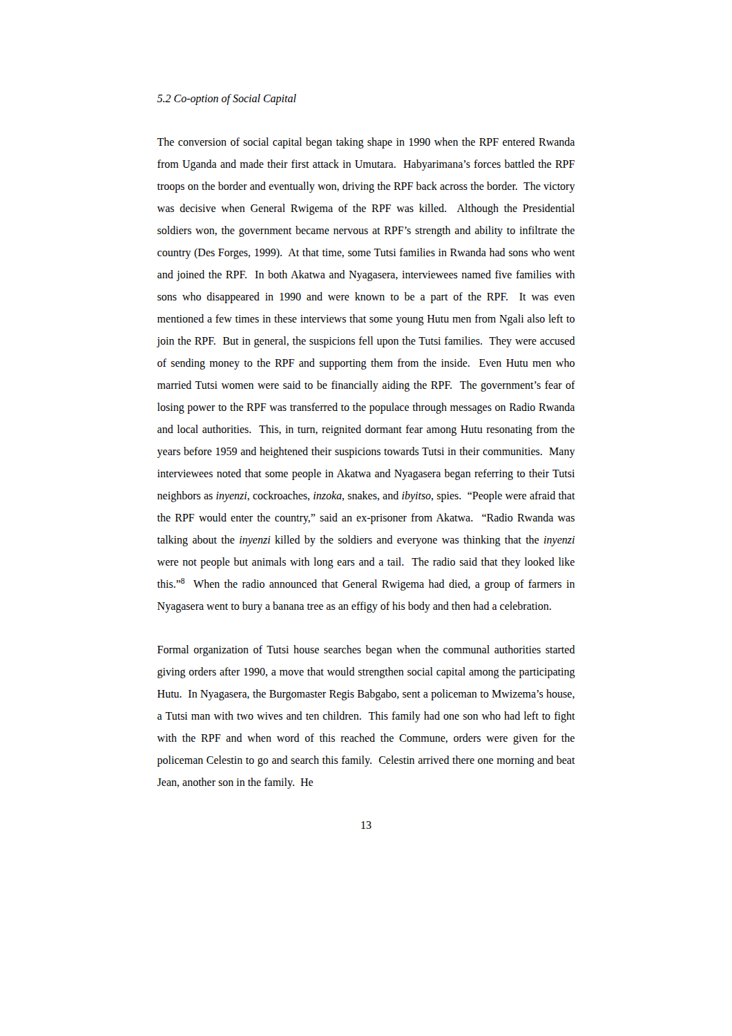5.2 Co-option of Social Capital
The conversion of social capital began taking shape in 1990 when the RPF entered Rwanda from Uganda and made their first attack in Umutara. Habyarimana’s forces battled the RPF troops on the border and eventually won, driving the RPF back across the border. The victory was decisive when General Rwigema of the RPF was killed. Although the Presidential soldiers won, the government became nervous at RPF’s strength and ability to infiltrate the country (Des Forges, 1999). At that time, some Tutsi families in Rwanda had sons who went and joined the RPF. In both Akatwa and Nyagasera, interviewees named five families with sons who disappeared in 1990 and were known to be a part of the RPF. It was even mentioned a few times in these interviews that some young Hutu men from Ngali also left to join the RPF. But in general, the suspicions fell upon the Tutsi families. They were accused of sending money to the RPF and supporting them from the inside. Even Hutu men who married Tutsi women were said to be financially aiding the RPF. The government’s fear of losing power to the RPF was transferred to the populace through messages on Radio Rwanda and local authorities. This, in turn, reignited dormant fear among Hutu resonating from the years before 1959 and heightened their suspicions towards Tutsi in their communities. Many interviewees noted that some people in Akatwa and Nyagasera began referring to their Tutsi neighbors as inyenzi, cockroaches, inzoka, snakes, and ibyitso, spies. “People were afraid that the RPF would enter the country,” said an ex-prisoner from Akatwa. “Radio Rwanda was talking about the inyenzi killed by the soldiers and everyone was thinking that the inyenzi were not people but animals with long ears and a tail. The radio said that they looked like this.”8 When the radio announced that General Rwigema had died, a group of farmers in Nyagasera went to bury a banana tree as an effigy of his body and then had a celebration.
Formal organization of Tutsi house searches began when the communal authorities started giving orders after 1990, a move that would strengthen social capital among the participating Hutu. In Nyagasera, the Burgomaster Regis Babgabo, sent a policeman to Mwizema’s house, a Tutsi man with two wives and ten children. This family had one son who had left to fight with the RPF and when word of this reached the Commune, orders were given for the policeman Celestin to go and search this family. Celestin arrived there one morning and beat Jean, another son in the family. He
13